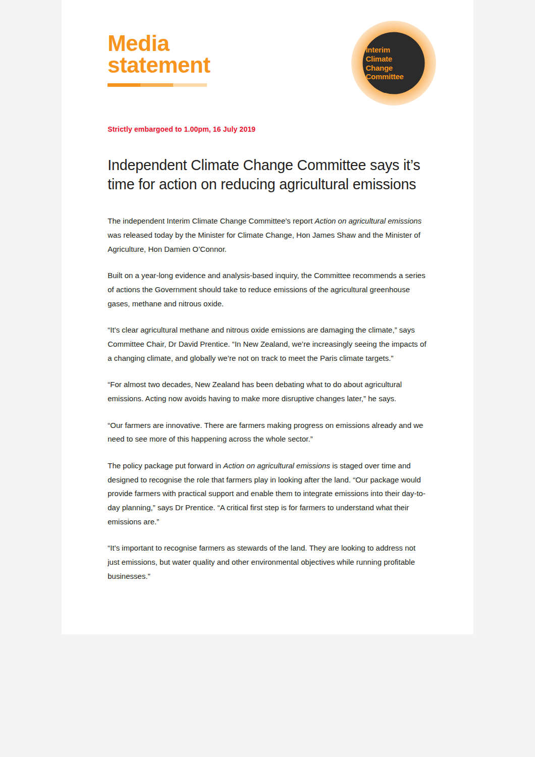Media
statement
Interim
Climate
Change
Committee
Strictly embargoed to 1.00pm, 16 July 2019
Independent Climate Change Committee says it’s time for action on reducing agricultural emissions
The independent Interim Climate Change Committee’s report Action on agricultural emissions was released today by the Minister for Climate Change, Hon James Shaw and the Minister of Agriculture, Hon Damien O’Connor.
Built on a year-long evidence and analysis-based inquiry, the Committee recommends a series of actions the Government should take to reduce emissions of the agricultural greenhouse gases, methane and nitrous oxide.
“It’s clear agricultural methane and nitrous oxide emissions are damaging the climate,” says Committee Chair, Dr David Prentice. “In New Zealand, we’re increasingly seeing the impacts of a changing climate, and globally we’re not on track to meet the Paris climate targets.”
“For almost two decades, New Zealand has been debating what to do about agricultural emissions. Acting now avoids having to make more disruptive changes later,” he says.
“Our farmers are innovative. There are farmers making progress on emissions already and we need to see more of this happening across the whole sector.”
The policy package put forward in Action on agricultural emissions is staged over time and designed to recognise the role that farmers play in looking after the land. “Our package would provide farmers with practical support and enable them to integrate emissions into their day-to-day planning,” says Dr Prentice. “A critical first step is for farmers to understand what their emissions are.”
“It’s important to recognise farmers as stewards of the land. They are looking to address not just emissions, but water quality and other environmental objectives while running profitable businesses.”